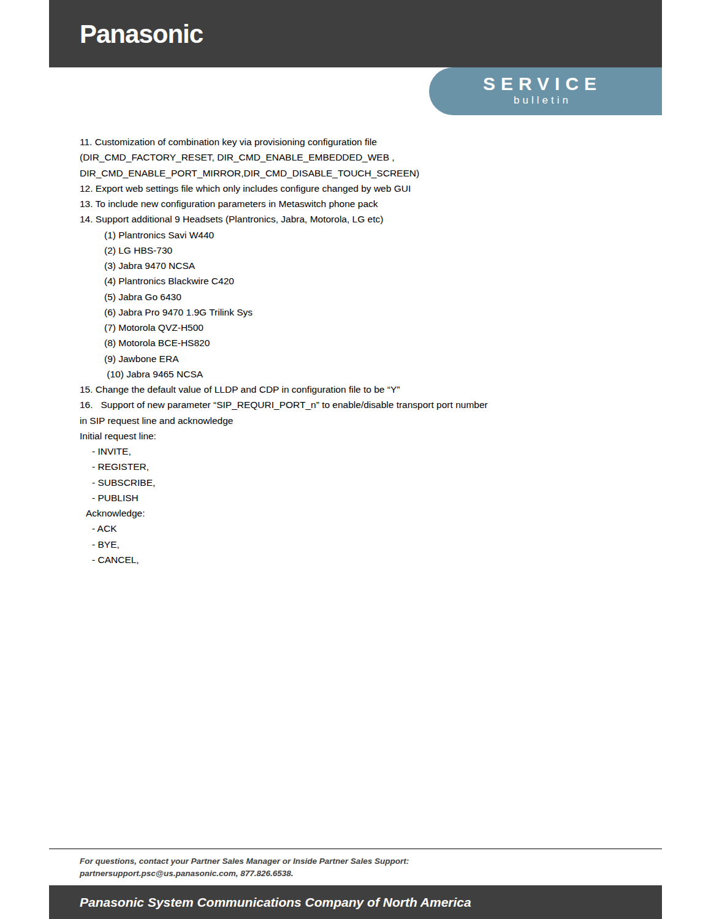Panasonic
SERVICE
bulletin
11. Customization of combination key via provisioning configuration file
(DIR_CMD_FACTORY_RESET, DIR_CMD_ENABLE_EMBEDDED_WEB ,
DIR_CMD_ENABLE_PORT_MIRROR,DIR_CMD_DISABLE_TOUCH_SCREEN)
12. Export web settings file which only includes configure changed by web GUI
13. To include new configuration parameters in Metaswitch phone pack
14. Support additional 9 Headsets (Plantronics, Jabra, Motorola, LG etc)
(1) Plantronics Savi W440
(2) LG HBS-730
(3) Jabra 9470 NCSA
(4) Plantronics Blackwire C420
(5) Jabra Go 6430
(6) Jabra Pro 9470 1.9G Trilink Sys
(7) Motorola QVZ-H500
(8) Motorola BCE-HS820
(9) Jawbone ERA
(10) Jabra 9465 NCSA
15. Change the default value of LLDP and CDP in configuration file to be “Y”
16. Support of new parameter “SIP_REQURI_PORT_n” to enable/disable transport port number
in SIP request line and acknowledge
Initial request line:
- INVITE,
- REGISTER,
- SUBSCRIBE,
- PUBLISH
Acknowledge:
- ACK
- BYE,
- CANCEL,
For questions, contact your Partner Sales Manager or Inside Partner Sales Support:
partnersupport.psc@us.panasonic.com, 877.826.6538.
Panasonic System Communications Company of North America